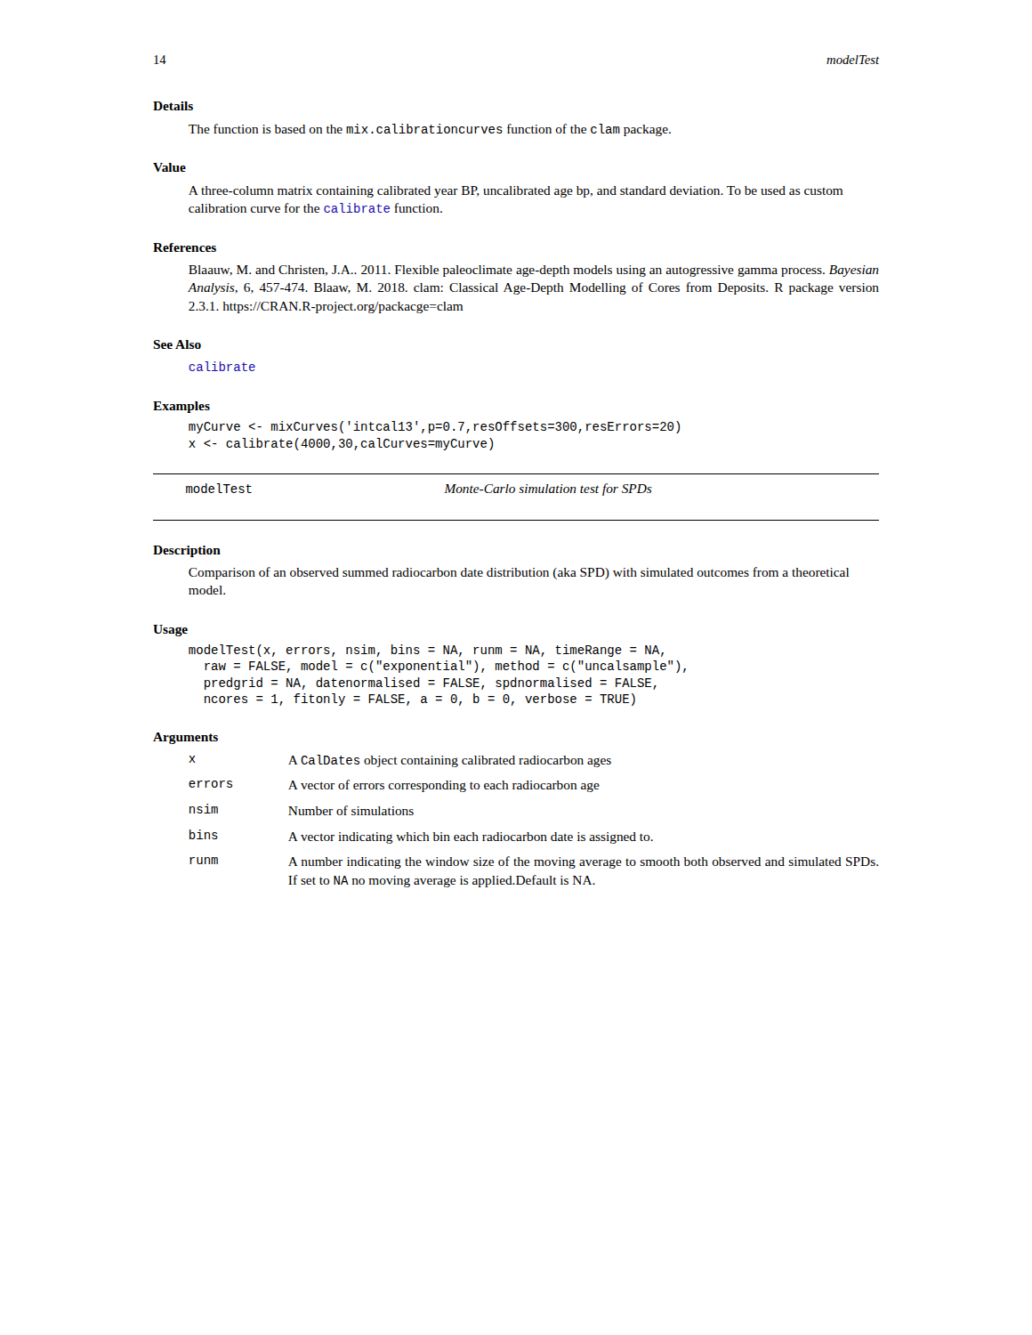14 modelTest
Details
The function is based on the mix.calibrationcurves function of the clam package.
Value
A three-column matrix containing calibrated year BP, uncalibrated age bp, and standard deviation. To be used as custom calibration curve for the calibrate function.
References
Blaauw, M. and Christen, J.A.. 2011. Flexible paleoclimate age-depth models using an autogressive gamma process. Bayesian Analysis, 6, 457-474. Blaaw, M. 2018. clam: Classical Age-Depth Modelling of Cores from Deposits. R package version 2.3.1. https://CRAN.R-project.org/packacge=clam
See Also
calibrate
Examples
myCurve <- mixCurves('intcal13',p=0.7,resOffsets=300,resErrors=20)
x <- calibrate(4000,30,calCurves=myCurve)
modelTest Monte-Carlo simulation test for SPDs
Description
Comparison of an observed summed radiocarbon date distribution (aka SPD) with simulated outcomes from a theoretical model.
Usage
modelTest(x, errors, nsim, bins = NA, runm = NA, timeRange = NA,
  raw = FALSE, model = c("exponential"), method = c("uncalsample"),
  predgrid = NA, datenormalised = FALSE, spdnormalised = FALSE,
  ncores = 1, fitonly = FALSE, a = 0, b = 0, verbose = TRUE)
Arguments
| x | A CalDates object containing calibrated radiocarbon ages |
| errors | A vector of errors corresponding to each radiocarbon age |
| nsim | Number of simulations |
| bins | A vector indicating which bin each radiocarbon date is assigned to. |
| runm | A number indicating the window size of the moving average to smooth both observed and simulated SPDs. If set to NA no moving average is applied.Default is NA. |